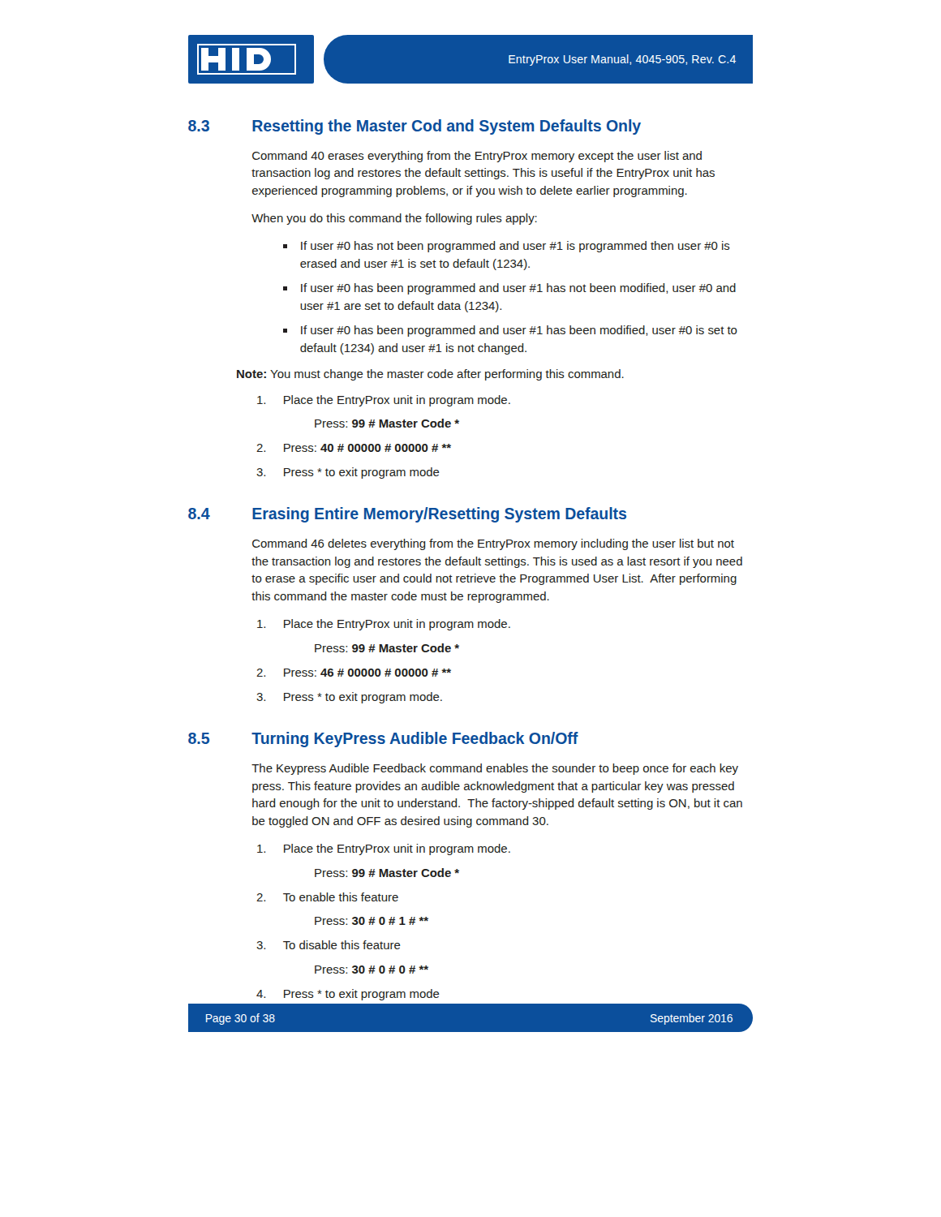EntryProx User Manual, 4045-905, Rev. C.4
8.3 Resetting the Master Cod and System Defaults Only
Command 40 erases everything from the EntryProx memory except the user list and transaction log and restores the default settings. This is useful if the EntryProx unit has experienced programming problems, or if you wish to delete earlier programming.
When you do this command the following rules apply:
If user #0 has not been programmed and user #1 is programmed then user #0 is erased and user #1 is set to default (1234).
If user #0 has been programmed and user #1 has not been modified, user #0 and user #1 are set to default data (1234).
If user #0 has been programmed and user #1 has been modified, user #0 is set to default (1234) and user #1 is not changed.
Note: You must change the master code after performing this command.
Place the EntryProx unit in program mode.
Press: 99 # Master Code *
Press: 40 # 00000 # 00000 # **
Press * to exit program mode
8.4 Erasing Entire Memory/Resetting System Defaults
Command 46 deletes everything from the EntryProx memory including the user list but not the transaction log and restores the default settings. This is used as a last resort if you need to erase a specific user and could not retrieve the Programmed User List. After performing this command the master code must be reprogrammed.
Place the EntryProx unit in program mode.
Press: 99 # Master Code *
Press: 46 # 00000 # 00000 # **
Press * to exit program mode.
8.5 Turning KeyPress Audible Feedback On/Off
The Keypress Audible Feedback command enables the sounder to beep once for each key press. This feature provides an audible acknowledgment that a particular key was pressed hard enough for the unit to understand. The factory-shipped default setting is ON, but it can be toggled ON and OFF as desired using command 30.
Place the EntryProx unit in program mode.
Press: 99 # Master Code *
To enable this feature
Press: 30 # 0 # 1 # **
To disable this feature
Press: 30 # 0 # 0 # **
Press * to exit program mode
Page 30 of 38 September 2016